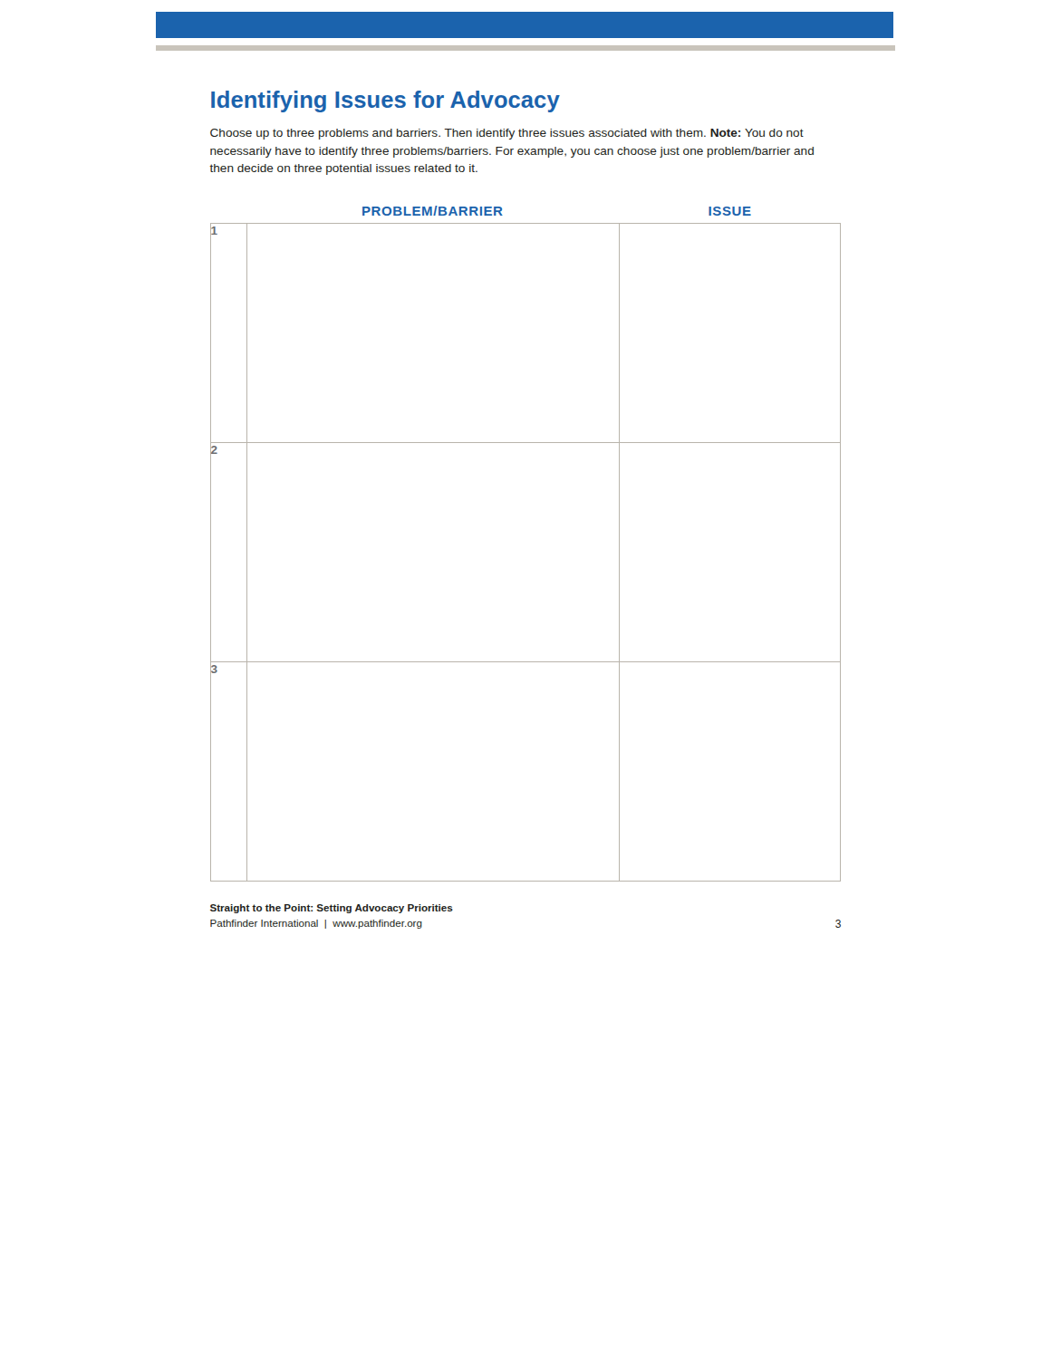Identifying Issues for Advocacy
Choose up to three problems and barriers. Then identify three issues associated with them. Note: You do not necessarily have to identify three problems/barriers. For example, you can choose just one problem/barrier and then decide on three potential issues related to it.
PROBLEM/BARRIER
ISSUE
| 1 | | |
| 2 | | |
| 3 | | |
Straight to the Point: Setting Advocacy Priorities
Pathfinder International | www.pathfinder.org
3